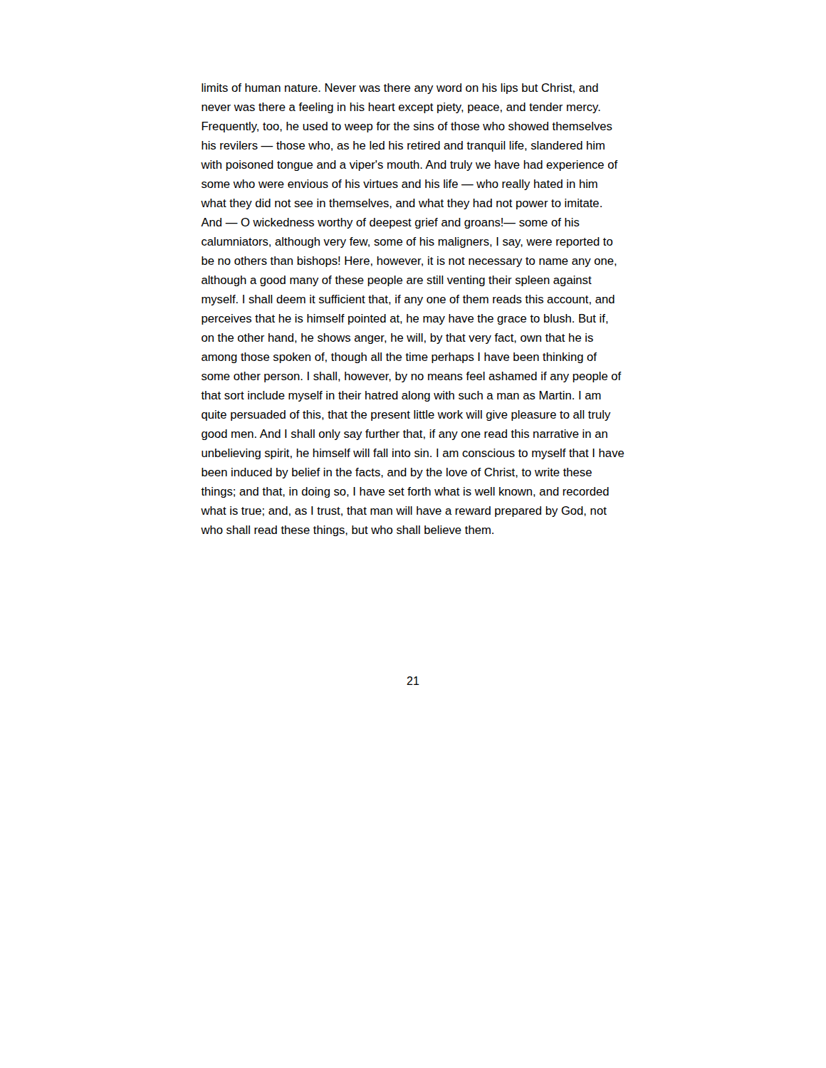limits of human nature. Never was there any word on his lips but Christ, and never was there a feeling in his heart except piety, peace, and tender mercy. Frequently, too, he used to weep for the sins of those who showed themselves his revilers — those who, as he led his retired and tranquil life, slandered him with poisoned tongue and a viper's mouth. And truly we have had experience of some who were envious of his virtues and his life — who really hated in him what they did not see in themselves, and what they had not power to imitate. And — O wickedness worthy of deepest grief and groans!— some of his calumniators, although very few, some of his maligners, I say, were reported to be no others than bishops! Here, however, it is not necessary to name any one, although a good many of these people are still venting their spleen against myself. I shall deem it sufficient that, if any one of them reads this account, and perceives that he is himself pointed at, he may have the grace to blush. But if, on the other hand, he shows anger, he will, by that very fact, own that he is among those spoken of, though all the time perhaps I have been thinking of some other person. I shall, however, by no means feel ashamed if any people of that sort include myself in their hatred along with such a man as Martin. I am quite persuaded of this, that the present little work will give pleasure to all truly good men. And I shall only say further that, if any one read this narrative in an unbelieving spirit, he himself will fall into sin. I am conscious to myself that I have been induced by belief in the facts, and by the love of Christ, to write these things; and that, in doing so, I have set forth what is well known, and recorded what is true; and, as I trust, that man will have a reward prepared by God, not who shall read these things, but who shall believe them.
21